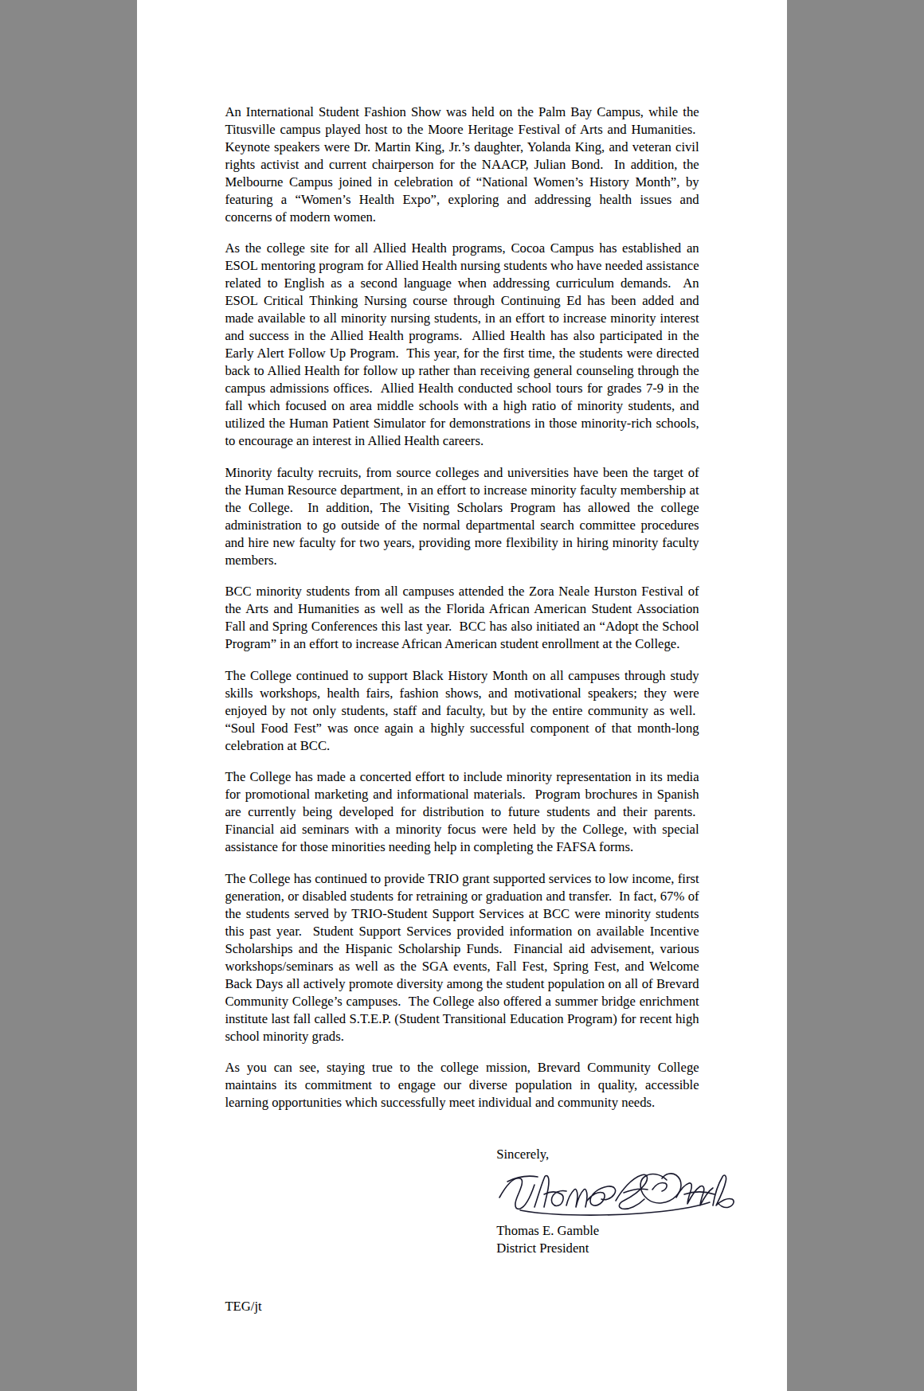An International Student Fashion Show was held on the Palm Bay Campus, while the Titusville campus played host to the Moore Heritage Festival of Arts and Humanities. Keynote speakers were Dr. Martin King, Jr.’s daughter, Yolanda King, and veteran civil rights activist and current chairperson for the NAACP, Julian Bond. In addition, the Melbourne Campus joined in celebration of “National Women’s History Month”, by featuring a “Women’s Health Expo”, exploring and addressing health issues and concerns of modern women.
As the college site for all Allied Health programs, Cocoa Campus has established an ESOL mentoring program for Allied Health nursing students who have needed assistance related to English as a second language when addressing curriculum demands. An ESOL Critical Thinking Nursing course through Continuing Ed has been added and made available to all minority nursing students, in an effort to increase minority interest and success in the Allied Health programs. Allied Health has also participated in the Early Alert Follow Up Program. This year, for the first time, the students were directed back to Allied Health for follow up rather than receiving general counseling through the campus admissions offices. Allied Health conducted school tours for grades 7-9 in the fall which focused on area middle schools with a high ratio of minority students, and utilized the Human Patient Simulator for demonstrations in those minority-rich schools, to encourage an interest in Allied Health careers.
Minority faculty recruits, from source colleges and universities have been the target of the Human Resource department, in an effort to increase minority faculty membership at the College. In addition, The Visiting Scholars Program has allowed the college administration to go outside of the normal departmental search committee procedures and hire new faculty for two years, providing more flexibility in hiring minority faculty members.
BCC minority students from all campuses attended the Zora Neale Hurston Festival of the Arts and Humanities as well as the Florida African American Student Association Fall and Spring Conferences this last year. BCC has also initiated an “Adopt the School Program” in an effort to increase African American student enrollment at the College.
The College continued to support Black History Month on all campuses through study skills workshops, health fairs, fashion shows, and motivational speakers; they were enjoyed by not only students, staff and faculty, but by the entire community as well. “Soul Food Fest” was once again a highly successful component of that month-long celebration at BCC.
The College has made a concerted effort to include minority representation in its media for promotional marketing and informational materials. Program brochures in Spanish are currently being developed for distribution to future students and their parents. Financial aid seminars with a minority focus were held by the College, with special assistance for those minorities needing help in completing the FAFSA forms.
The College has continued to provide TRIO grant supported services to low income, first generation, or disabled students for retraining or graduation and transfer. In fact, 67% of the students served by TRIO-Student Support Services at BCC were minority students this past year. Student Support Services provided information on available Incentive Scholarships and the Hispanic Scholarship Funds. Financial aid advisement, various workshops/seminars as well as the SGA events, Fall Fest, Spring Fest, and Welcome Back Days all actively promote diversity among the student population on all of Brevard Community College’s campuses. The College also offered a summer bridge enrichment institute last fall called S.T.E.P. (Student Transitional Education Program) for recent high school minority grads.
As you can see, staying true to the college mission, Brevard Community College maintains its commitment to engage our diverse population in quality, accessible learning opportunities which successfully meet individual and community needs.
Sincerely,
Thomas E. Gamble
District President
TEG/jt